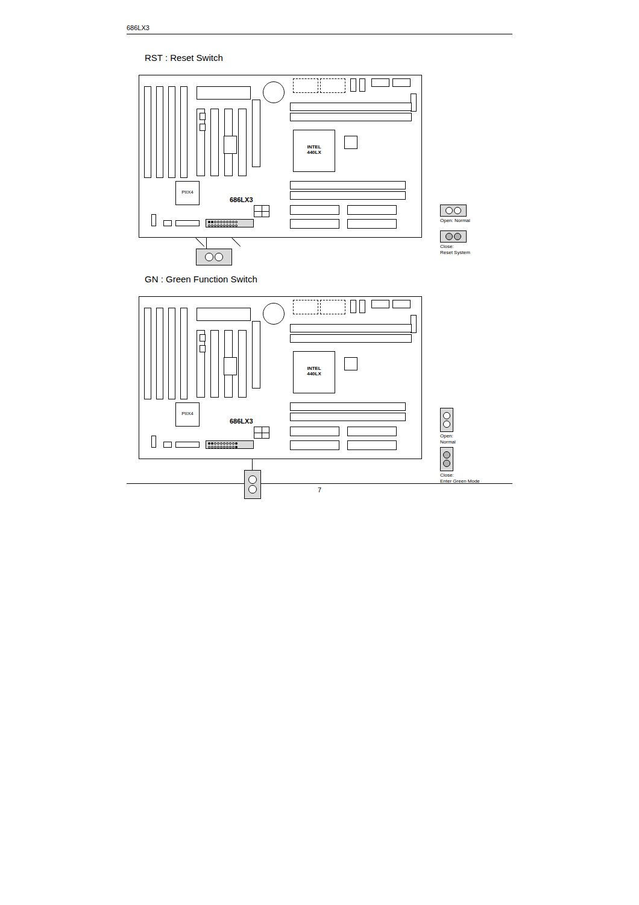686LX3
RST : Reset Switch
PIIX4
686LX3
INTEL
440LX
Open: Normal
Close:
Reset System
GN : Green Function Switch
PIIX4
686LX3
INTEL
440LX
Open:
Normal
Close:
Enter Green Mode
7